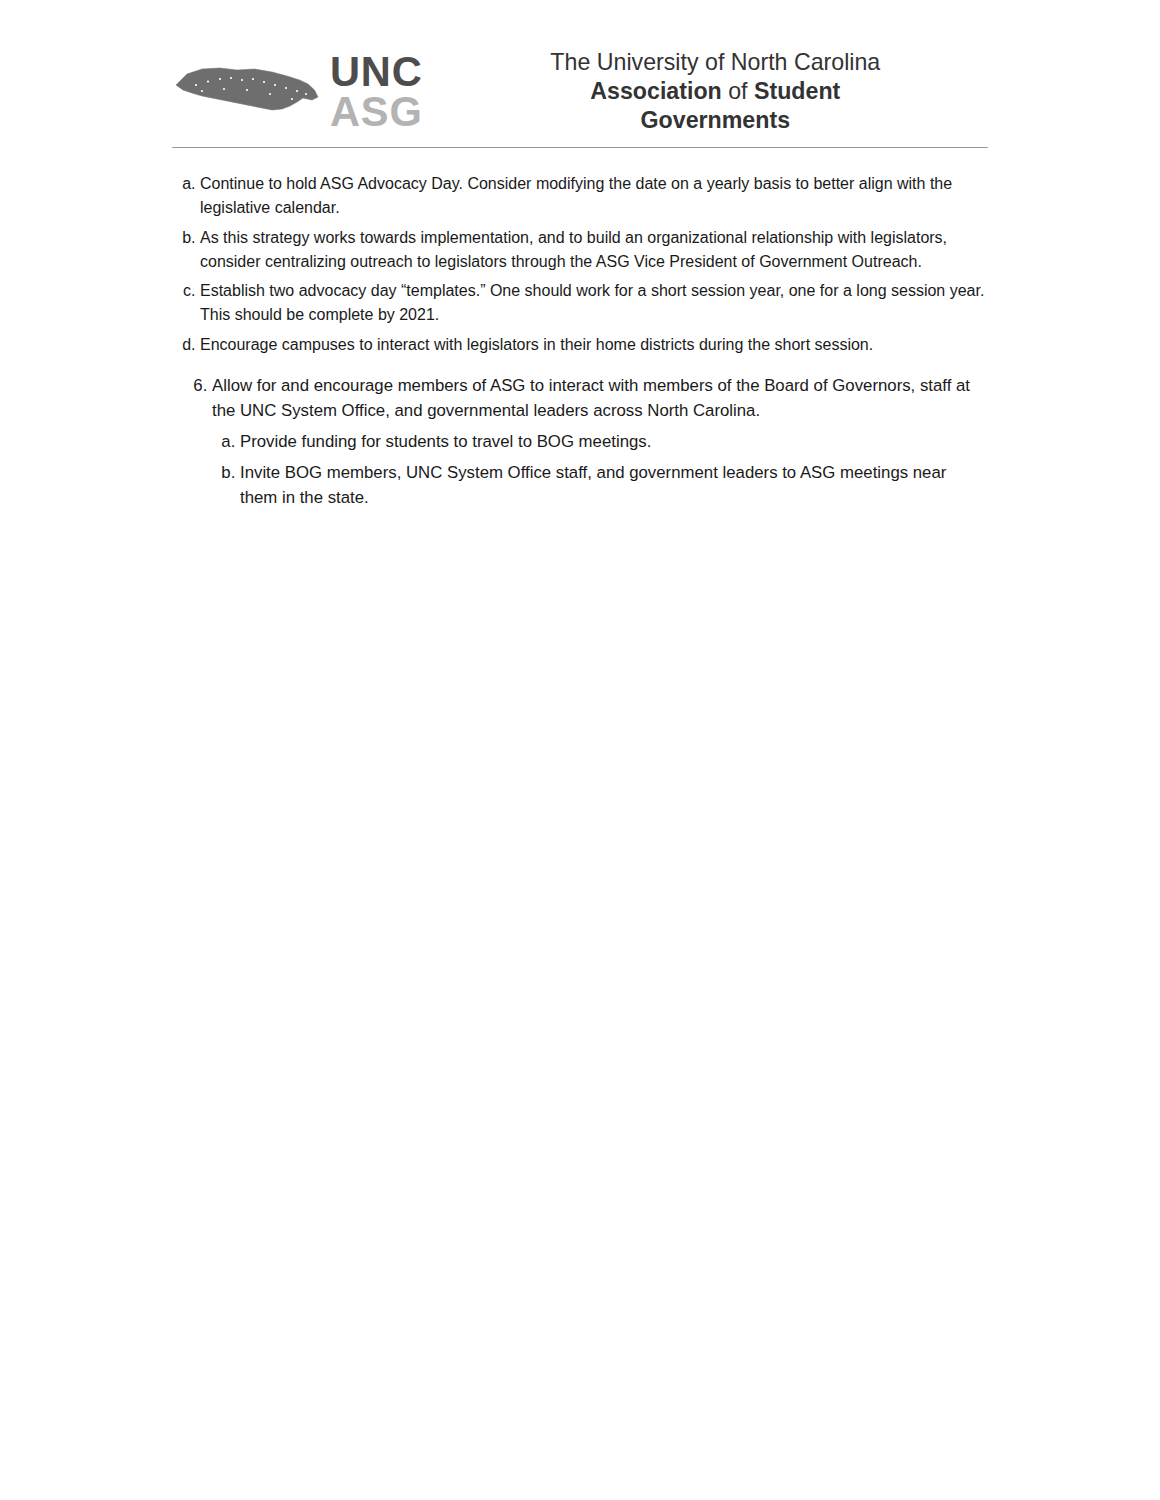UNC ASG
The University of North Carolina Association of Student Governments
Continue to hold ASG Advocacy Day. Consider modifying the date on a yearly basis to better align with the legislative calendar.
As this strategy works towards implementation, and to build an organizational relationship with legislators, consider centralizing outreach to legislators through the ASG Vice President of Government Outreach.
Establish two advocacy day “templates.” One should work for a short session year, one for a long session year. This should be complete by 2021.
Encourage campuses to interact with legislators in their home districts during the short session.
Allow for and encourage members of ASG to interact with members of the Board of Governors, staff at the UNC System Office, and governmental leaders across North Carolina.
Provide funding for students to travel to BOG meetings.
Invite BOG members, UNC System Office staff, and government leaders to ASG meetings near them in the state.